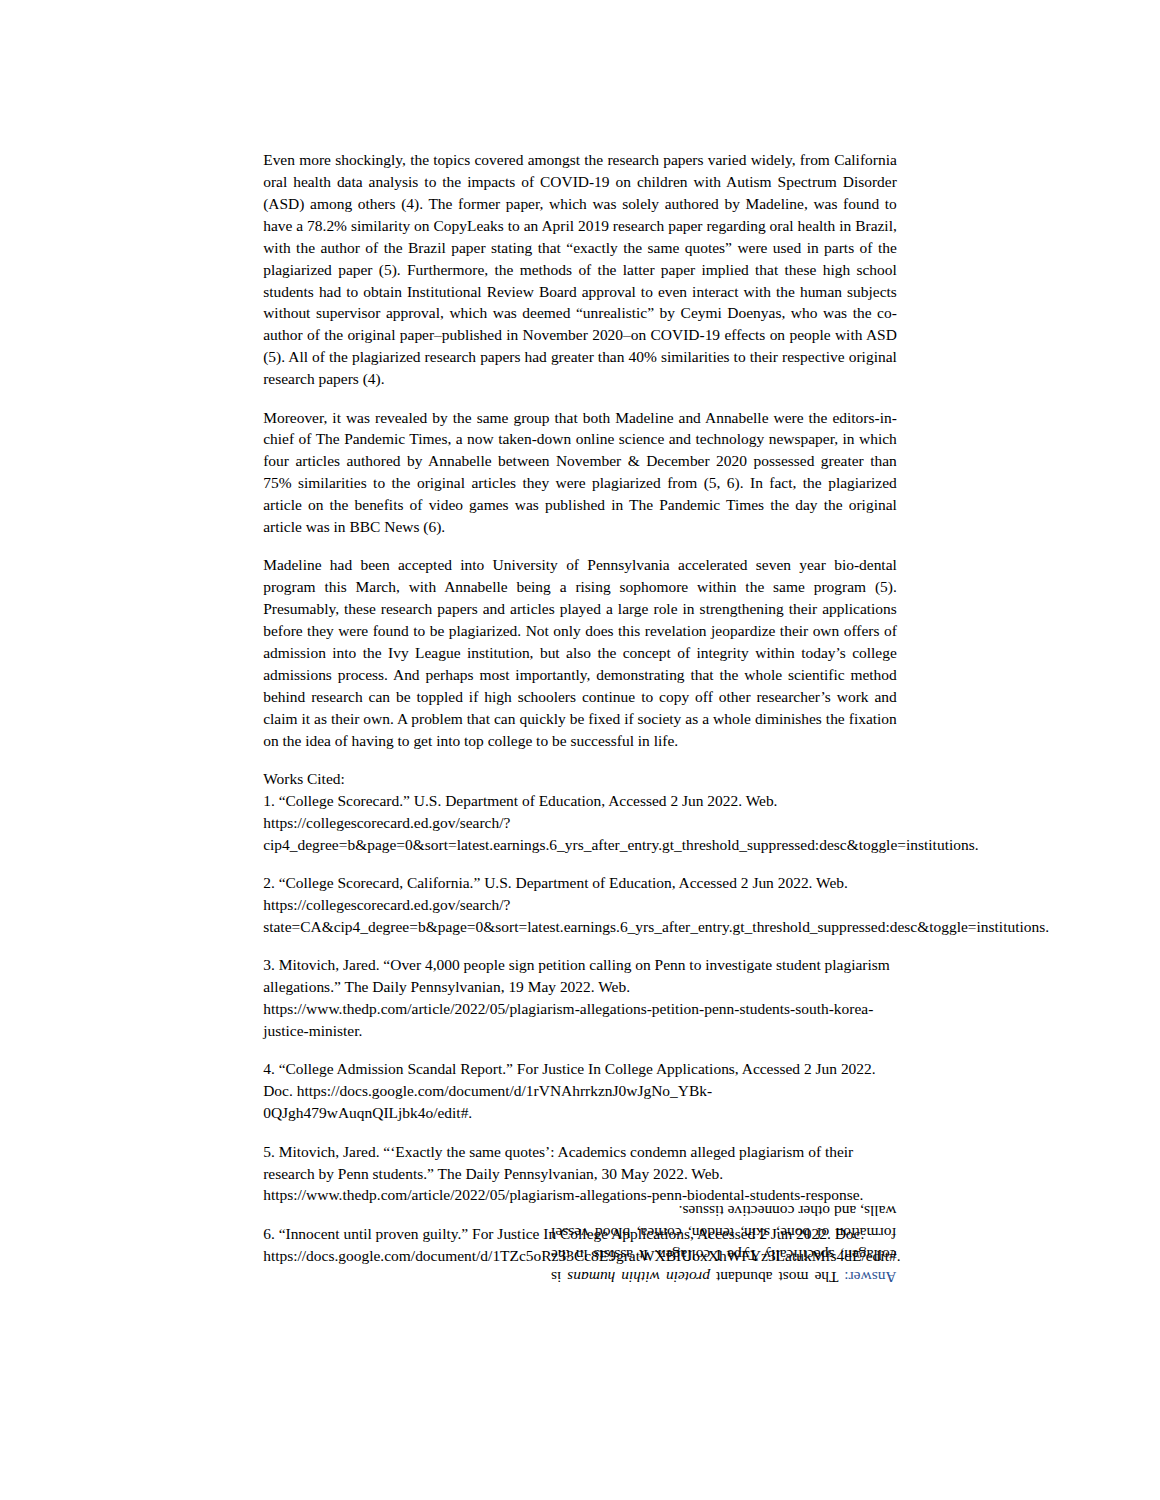Even more shockingly, the topics covered amongst the research papers varied widely, from California oral health data analysis to the impacts of COVID-19 on children with Autism Spectrum Disorder (ASD) among others (4). The former paper, which was solely authored by Madeline, was found to have a 78.2% similarity on CopyLeaks to an April 2019 research paper regarding oral health in Brazil, with the author of the Brazil paper stating that “exactly the same quotes” were used in parts of the plagiarized paper (5). Furthermore, the methods of the latter paper implied that these high school students had to obtain Institutional Review Board approval to even interact with the human subjects without supervisor approval, which was deemed “unrealistic” by Ceymi Doenyas, who was the co-author of the original paper–published in November 2020–on COVID-19 effects on people with ASD (5). All of the plagiarized research papers had greater than 40% similarities to their respective original research papers (4).
Moreover, it was revealed by the same group that both Madeline and Annabelle were the editors-in-chief of The Pandemic Times, a now taken-down online science and technology newspaper, in which four articles authored by Annabelle between November & December 2020 possessed greater than 75% similarities to the original articles they were plagiarized from (5, 6). In fact, the plagiarized article on the benefits of video games was published in The Pandemic Times the day the original article was in BBC News (6).
Madeline had been accepted into University of Pennsylvania accelerated seven year bio-dental program this March, with Annabelle being a rising sophomore within the same program (5). Presumably, these research papers and articles played a large role in strengthening their applications before they were found to be plagiarized. Not only does this revelation jeopardize their own offers of admission into the Ivy League institution, but also the concept of integrity within today’s college admissions process. And perhaps most importantly, demonstrating that the whole scientific method behind research can be toppled if high schoolers continue to copy off other researcher’s work and claim it as their own. A problem that can quickly be fixed if society as a whole diminishes the fixation on the idea of having to get into top college to be successful in life.
Works Cited:
1. “College Scorecard.” U.S. Department of Education, Accessed 2 Jun 2022. Web. https://collegescorecard.ed.gov/search/?cip4_degree=b&page=0&sort=latest.earnings.6_yrs_after_entry.gt_threshold_suppressed:desc&toggle=institutions.
2. “College Scorecard, California.” U.S. Department of Education, Accessed 2 Jun 2022. Web. https://collegescorecard.ed.gov/search/?state=CA&cip4_degree=b&page=0&sort=latest.earnings.6_yrs_after_entry.gt_threshold_suppressed:desc&toggle=institutions.
3. Mitovich, Jared. “Over 4,000 people sign petition calling on Penn to investigate student plagiarism allegations.” The Daily Pennsylvanian, 19 May 2022. Web. https://www.thedp.com/article/2022/05/plagiarism-allegations-petition-penn-students-south-korea-justice-minister.
4. “College Admission Scandal Report.” For Justice In College Applications, Accessed 2 Jun 2022. Doc. https://docs.google.com/document/d/1rVNAhrrkznJ0wJgNo_YBk-0QJgh479wAuqnQILjbk4o/edit#.
5. Mitovich, Jared. “‘Exactly the same quotes’: Academics condemn alleged plagiarism of their research by Penn students.” The Daily Pennsylvanian, 30 May 2022. Web. https://www.thedp.com/article/2022/05/plagiarism-allegations-penn-biodental-students-response.
6. “Innocent until proven guilty.” For Justice In College Applications, Accessed 2 Jun 2022. Doc. https://docs.google.com/document/d/1TZc5oRz33Cc8E9gratWXBIUoxXhWFYz3LatukMfs4dE/edit#.
Answer: The most abundant protein within humans is collagen, specifically Type I collagen. It assists in the formation of bone, skin, tendon, cornea, blood vessel walls, and other connective tissues.